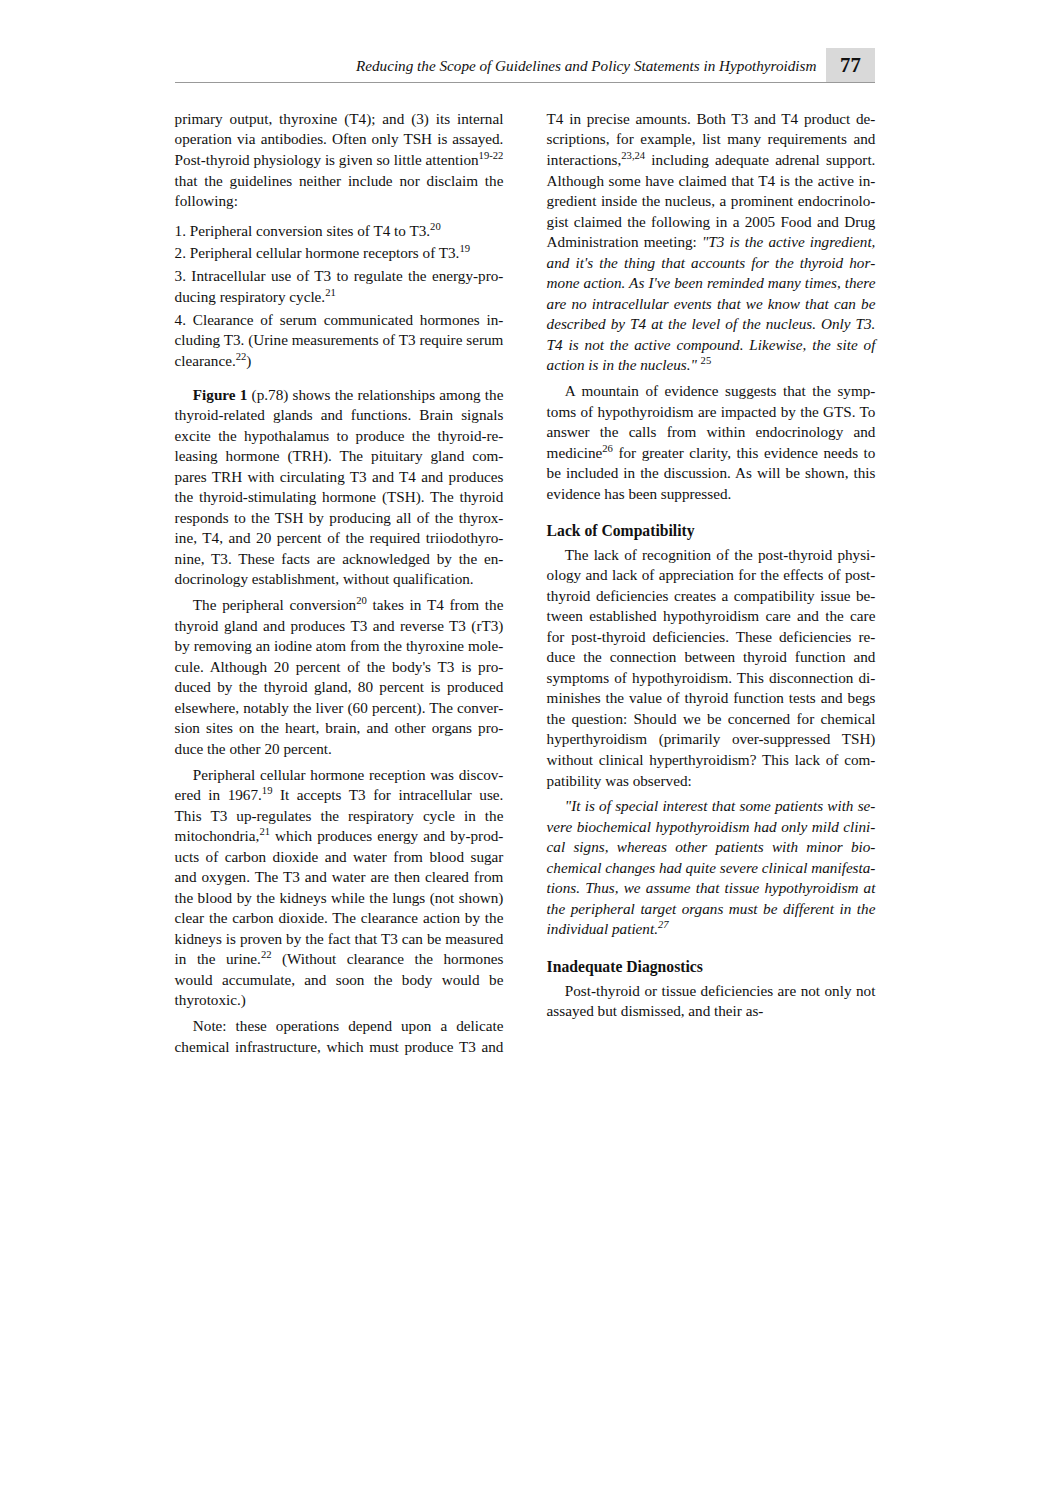Reducing the Scope of Guidelines and Policy Statements in Hypothyroidism
77
primary output, thyroxine (T4); and (3) its internal operation via antibodies. Often only TSH is assayed. Post-thyroid physiology is given so little attention19-22 that the guidelines neither include nor disclaim the following:
1. Peripheral conversion sites of T4 to T3.20
2. Peripheral cellular hormone receptors of T3.19
3. Intracellular use of T3 to regulate the energy-producing respiratory cycle.21
4. Clearance of serum communicated hormones including T3. (Urine measurements of T3 require serum clearance.22)
Figure 1 (p.78) shows the relationships among the thyroid-related glands and functions. Brain signals excite the hypothalamus to produce the thyroid-releasing hormone (TRH). The pituitary gland compares TRH with circulating T3 and T4 and produces the thyroid-stimulating hormone (TSH). The thyroid responds to the TSH by producing all of the thyroxine, T4, and 20 percent of the required triiodothyronine, T3. These facts are acknowledged by the endocrinology establishment, without qualification.
The peripheral conversion20 takes in T4 from the thyroid gland and produces T3 and reverse T3 (rT3) by removing an iodine atom from the thyroxine molecule. Although 20 percent of the body's T3 is produced by the thyroid gland, 80 percent is produced elsewhere, notably the liver (60 percent). The conversion sites on the heart, brain, and other organs produce the other 20 percent.
Peripheral cellular hormone reception was discovered in 1967.19 It accepts T3 for intracellular use. This T3 up-regulates the respiratory cycle in the mitochondria,21 which produces energy and by-products of carbon dioxide and water from blood sugar and oxygen. The T3 and water are then cleared from the blood by the kidneys while the lungs (not shown) clear the carbon dioxide. The clearance action by the kidneys is proven by the fact that T3 can be measured in the urine.22 (Without clearance the hormones would accumulate, and soon the body would be thyrotoxic.)
Note: these operations depend upon a delicate chemical infrastructure, which must produce T3 and T4 in precise amounts. Both T3 and T4 product descriptions, for example, list many requirements and interactions,23,24 including adequate adrenal support. Although some have claimed that T4 is the active ingredient inside the nucleus, a prominent endocrinologist claimed the following in a 2005 Food and Drug Administration meeting: "T3 is the active ingredient, and it's the thing that accounts for the thyroid hormone action. As I've been reminded many times, there are no intracellular events that we know that can be described by T4 at the level of the nucleus. Only T3. T4 is not the active compound. Likewise, the site of action is in the nucleus." 25
A mountain of evidence suggests that the symptoms of hypothyroidism are impacted by the GTS. To answer the calls from within endocrinology and medicine26 for greater clarity, this evidence needs to be included in the discussion. As will be shown, this evidence has been suppressed.
Lack of Compatibility
The lack of recognition of the post-thyroid physiology and lack of appreciation for the effects of post-thyroid deficiencies creates a compatibility issue between established hypothyroidism care and the care for post-thyroid deficiencies. These deficiencies reduce the connection between thyroid function and symptoms of hypothyroidism. This disconnection diminishes the value of thyroid function tests and begs the question: Should we be concerned for chemical hyperthyroidism (primarily over-suppressed TSH) without clinical hyperthyroidism? This lack of compatibility was observed:
"It is of special interest that some patients with severe biochemical hypothyroidism had only mild clinical signs, whereas other patients with minor biochemical changes had quite severe clinical manifestations. Thus, we assume that tissue hypothyroidism at the peripheral target organs must be different in the individual patient.27
Inadequate Diagnostics
Post-thyroid or tissue deficiencies are not only not assayed but dismissed, and their as-